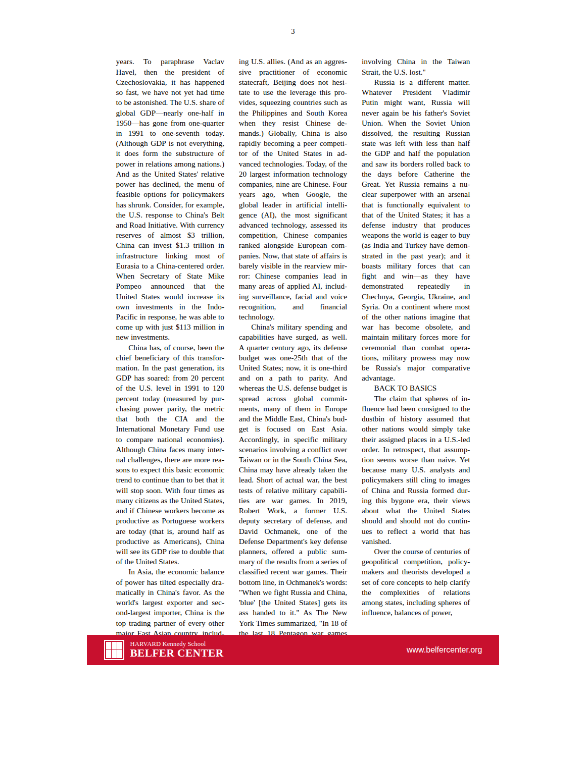3
years. To paraphrase Vaclav Havel, then the president of Czechoslovakia, it has happened so fast, we have not yet had time to be astonished. The U.S. share of global GDP—nearly one-half in 1950—has gone from one-quarter in 1991 to one-seventh today. (Although GDP is not everything, it does form the substructure of power in relations among nations.) And as the United States' relative power has declined, the menu of feasible options for policymakers has shrunk. Consider, for example, the U.S. response to China's Belt and Road Initiative. With currency reserves of almost $3 trillion, China can invest $1.3 trillion in infrastructure linking most of Eurasia to a China-centered order. When Secretary of State Mike Pompeo announced that the United States would increase its own investments in the Indo-Pacific in response, he was able to come up with just $113 million in new investments.
China has, of course, been the chief beneficiary of this transformation. In the past generation, its GDP has soared: from 20 percent of the U.S. level in 1991 to 120 percent today (measured by purchasing power parity, the metric that both the CIA and the International Monetary Fund use to compare national economies). Although China faces many internal challenges, there are more reasons to expect this basic economic trend to continue than to bet that it will stop soon. With four times as many citizens as the United States, and if Chinese workers become as productive as Portuguese workers are today (that is, around half as productive as Americans), China will see its GDP rise to double that of the United States.
In Asia, the economic balance of power has tilted especially dramatically in China's favor. As the world's largest exporter and second-largest importer, China is the top trading partner of every other major East Asian country, including U.S. allies. (And as an aggressive practitioner of economic statecraft, Beijing does not hesitate to use the leverage this provides, squeezing countries such as the Philippines and South Korea when they resist Chinese demands.) Globally, China is also rapidly becoming a peer competitor of the United States in advanced technologies. Today, of the 20 largest information technology companies, nine are Chinese. Four years ago, when Google, the global leader in artificial intelligence (AI), the most significant advanced technology, assessed its competition, Chinese companies ranked alongside European companies. Now, that state of affairs is barely visible in the rearview mirror: Chinese companies lead in many areas of applied AI, including surveillance, facial and voice recognition, and financial technology.
China's military spending and capabilities have surged, as well. A quarter century ago, its defense budget was one-25th that of the United States; now, it is one-third and on a path to parity. And whereas the U.S. defense budget is spread across global commitments, many of them in Europe and the Middle East, China's budget is focused on East Asia. Accordingly, in specific military scenarios involving a conflict over Taiwan or in the South China Sea, China may have already taken the lead. Short of actual war, the best tests of relative military capabilities are war games. In 2019, Robert Work, a former U.S. deputy secretary of defense, and David Ochmanek, one of the Defense Department's key defense planners, offered a public summary of the results from a series of classified recent war games. Their bottom line, in Ochmanek's words: "When we fight Russia and China, 'blue' [the United States] gets its ass handed to it." As The New York Times summarized, "In 18 of the last 18 Pentagon war games involving China in the Taiwan Strait, the U.S. lost."
Russia is a different matter. Whatever President Vladimir Putin might want, Russia will never again be his father's Soviet Union. When the Soviet Union dissolved, the resulting Russian state was left with less than half the GDP and half the population and saw its borders rolled back to the days before Catherine the Great. Yet Russia remains a nuclear superpower with an arsenal that is functionally equivalent to that of the United States; it has a defense industry that produces weapons the world is eager to buy (as India and Turkey have demonstrated in the past year); and it boasts military forces that can fight and win—as they have demonstrated repeatedly in Chechnya, Georgia, Ukraine, and Syria. On a continent where most of the other nations imagine that war has become obsolete, and maintain military forces more for ceremonial than combat operations, military prowess may now be Russia's major comparative advantage.
BACK TO BASICS
The claim that spheres of influence had been consigned to the dustbin of history assumed that other nations would simply take their assigned places in a U.S.-led order. In retrospect, that assumption seems worse than naive. Yet because many U.S. analysts and policymakers still cling to images of China and Russia formed during this bygone era, their views about what the United States should and should not do continues to reflect a world that has vanished.
Over the course of centuries of geopolitical competition, policymakers and theorists developed a set of core concepts to help clarify the complexities of relations among states, including spheres of influence, balances of power,
HARVARD Kennedy School
BELFER CENTER
www.belfercenter.org